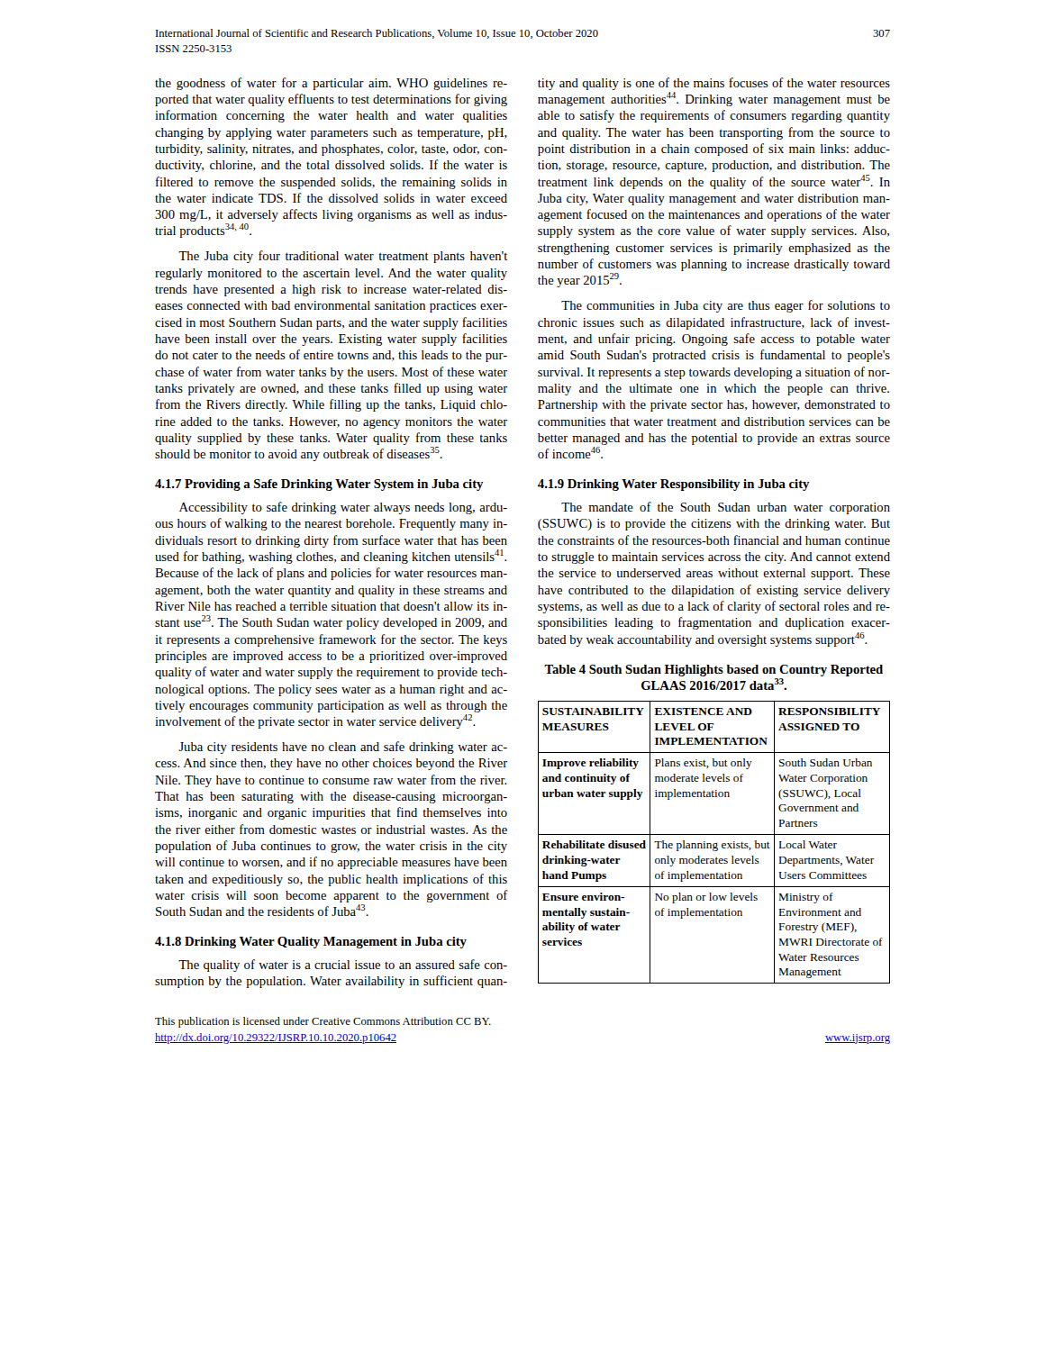International Journal of Scientific and Research Publications, Volume 10, Issue 10, October 2020 307
ISSN 2250-3153
the goodness of water for a particular aim. WHO guidelines reported that water quality effluents to test determinations for giving information concerning the water health and water qualities changing by applying water parameters such as temperature, pH, turbidity, salinity, nitrates, and phosphates, color, taste, odor, conductivity, chlorine, and the total dissolved solids. If the water is filtered to remove the suspended solids, the remaining solids in the water indicate TDS. If the dissolved solids in water exceed 300 mg/L, it adversely affects living organisms as well as industrial products34, 40.
The Juba city four traditional water treatment plants haven't regularly monitored to the ascertain level. And the water quality trends have presented a high risk to increase water-related diseases connected with bad environmental sanitation practices exercised in most Southern Sudan parts, and the water supply facilities have been install over the years. Existing water supply facilities do not cater to the needs of entire towns and, this leads to the purchase of water from water tanks by the users. Most of these water tanks privately are owned, and these tanks filled up using water from the Rivers directly. While filling up the tanks, Liquid chlorine added to the tanks. However, no agency monitors the water quality supplied by these tanks. Water quality from these tanks should be monitor to avoid any outbreak of diseases35.
4.1.7 Providing a Safe Drinking Water System in Juba city
Accessibility to safe drinking water always needs long, arduous hours of walking to the nearest borehole. Frequently many individuals resort to drinking dirty from surface water that has been used for bathing, washing clothes, and cleaning kitchen utensils41. Because of the lack of plans and policies for water resources management, both the water quantity and quality in these streams and River Nile has reached a terrible situation that doesn't allow its instant use23. The South Sudan water policy developed in 2009, and it represents a comprehensive framework for the sector. The keys principles are improved access to be a prioritized over-improved quality of water and water supply the requirement to provide technological options. The policy sees water as a human right and actively encourages community participation as well as through the involvement of the private sector in water service delivery42.
Juba city residents have no clean and safe drinking water access. And since then, they have no other choices beyond the River Nile. They have to continue to consume raw water from the river. That has been saturating with the disease-causing microorganisms, inorganic and organic impurities that find themselves into the river either from domestic wastes or industrial wastes. As the population of Juba continues to grow, the water crisis in the city will continue to worsen, and if no appreciable measures have been taken and expeditiously so, the public health implications of this water crisis will soon become apparent to the government of South Sudan and the residents of Juba43.
4.1.8 Drinking Water Quality Management in Juba city
The quality of water is a crucial issue to an assured safe consumption by the population. Water availability in sufficient quantity and quality is one of the mains focuses of the water resources management authorities44. Drinking water management must be able to satisfy the requirements of consumers regarding quantity and quality. The water has been transporting from the source to point distribution in a chain composed of six main links: adduction, storage, resource, capture, production, and distribution. The treatment link depends on the quality of the source water45. In Juba city, Water quality management and water distribution management focused on the maintenances and operations of the water supply system as the core value of water supply services. Also, strengthening customer services is primarily emphasized as the number of customers was planning to increase drastically toward the year 201529.
The communities in Juba city are thus eager for solutions to chronic issues such as dilapidated infrastructure, lack of investment, and unfair pricing. Ongoing safe access to potable water amid South Sudan's protracted crisis is fundamental to people's survival. It represents a step towards developing a situation of normality and the ultimate one in which the people can thrive. Partnership with the private sector has, however, demonstrated to communities that water treatment and distribution services can be better managed and has the potential to provide an extras source of income46.
4.1.9 Drinking Water Responsibility in Juba city
The mandate of the South Sudan urban water corporation (SSUWC) is to provide the citizens with the drinking water. But the constraints of the resources-both financial and human continue to struggle to maintain services across the city. And cannot extend the service to underserved areas without external support. These have contributed to the dilapidation of existing service delivery systems, as well as due to a lack of clarity of sectoral roles and responsibilities leading to fragmentation and duplication exacerbated by weak accountability and oversight systems support46.
Table 4 South Sudan Highlights based on Country Reported GLAAS 2016/2017 data33.
| SUSTAINABILITY MEASURES | EXISTENCE AND LEVEL OF IMPLEMENTATION | RESPONSIBILITY ASSIGNED TO |
| --- | --- | --- |
| Improve reliability and continuity of urban water supply | Plans exist, but only moderate levels of implementation | South Sudan Urban Water Corporation (SSUWC), Local Government and Partners |
| Rehabilitate disused drinking-water hand Pumps | The planning exists, but only moderates levels of implementation | Local Water Departments, Water Users Committees |
| Ensure environmentally sustainability of water services | No plan or low levels of implementation | Ministry of Environment and Forestry (MEF), MWRI Directorate of Water Resources Management |
This publication is licensed under Creative Commons Attribution CC BY.
http://dx.doi.org/10.29322/IJSRP.10.10.2020.p10642 www.ijsrp.org